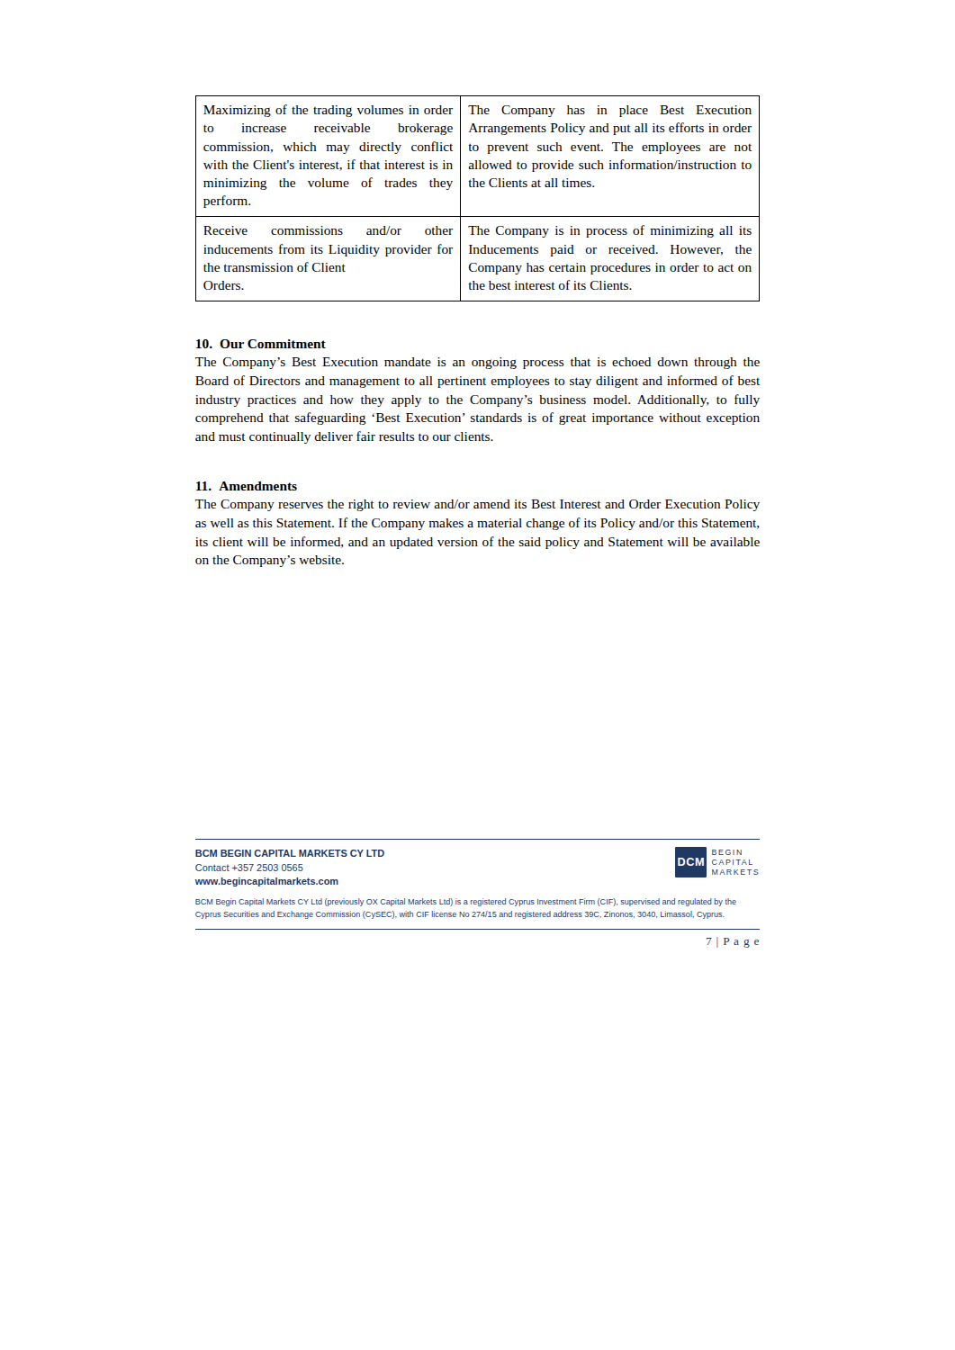| Maximizing of the trading volumes in order to increase receivable brokerage commission, which may directly conflict with the Client's interest, if that interest is in minimizing the volume of trades they perform. | The Company has in place Best Execution Arrangements Policy and put all its efforts in order to prevent such event. The employees are not allowed to provide such information/instruction to the Clients at all times. |
| Receive commissions and/or other inducements from its Liquidity provider for the transmission of Client Orders. | The Company is in process of minimizing all its Inducements paid or received. However, the Company has certain procedures in order to act on the best interest of its Clients. |
10. Our Commitment
The Company’s Best Execution mandate is an ongoing process that is echoed down through the Board of Directors and management to all pertinent employees to stay diligent and informed of best industry practices and how they apply to the Company’s business model. Additionally, to fully comprehend that safeguarding ‘Best Execution’ standards is of great importance without exception and must continually deliver fair results to our clients.
11. Amendments
The Company reserves the right to review and/or amend its Best Interest and Order Execution Policy as well as this Statement. If the Company makes a material change of its Policy and/or this Statement, its client will be informed, and an updated version of the said policy and Statement will be available on the Company’s website.
BCM BEGIN CAPITAL MARKETS CY LTD
Contact +357 2503 0565
www.begincapitalmarkets.com
DCM
Begin
Capital
Markets
BCM Begin Capital Markets CY Ltd (previously OX Capital Markets Ltd) is a registered Cyprus Investment Firm (CIF), supervised and regulated by the Cyprus Securities and Exchange Commission (CySEC), with CIF license No 274/15 and registered address 39C, Zinonos, 3040, Limassol, Cyprus.
7 | P a g e